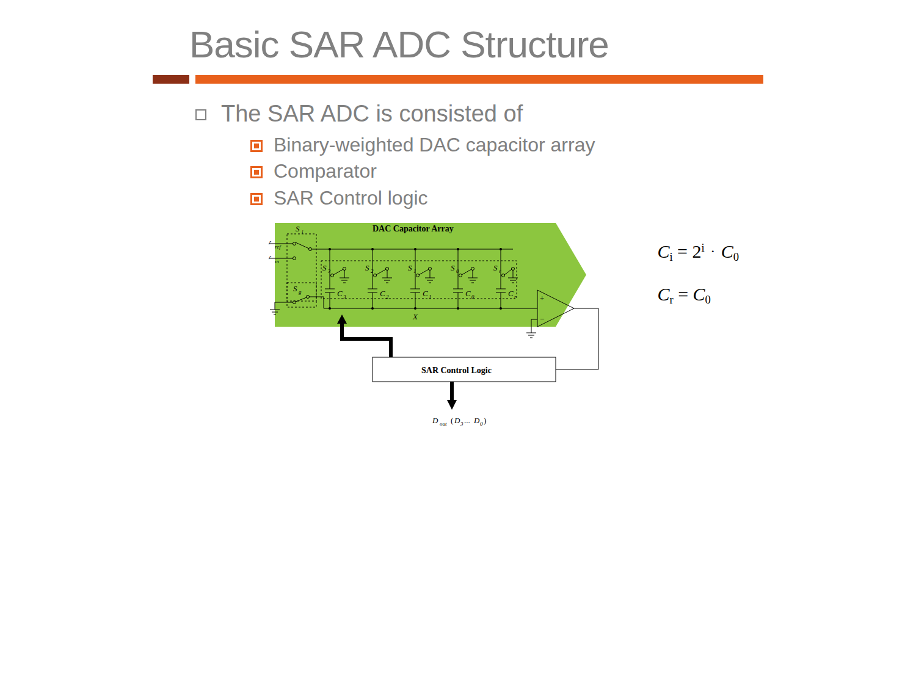Basic SAR ADC Structure
The SAR ADC is consisted of
Binary-weighted DAC capacitor array
Comparator
SAR Control logic
V ref V in S i S 3 S 2 S 1 S 0 S r S g C 3 C 2 C 1 C 0 C r X DAC Capacitor Array + − SAR Control Logic D out ( D 3 ... D 0 )
Ci = 2i · C0
Cr = C0